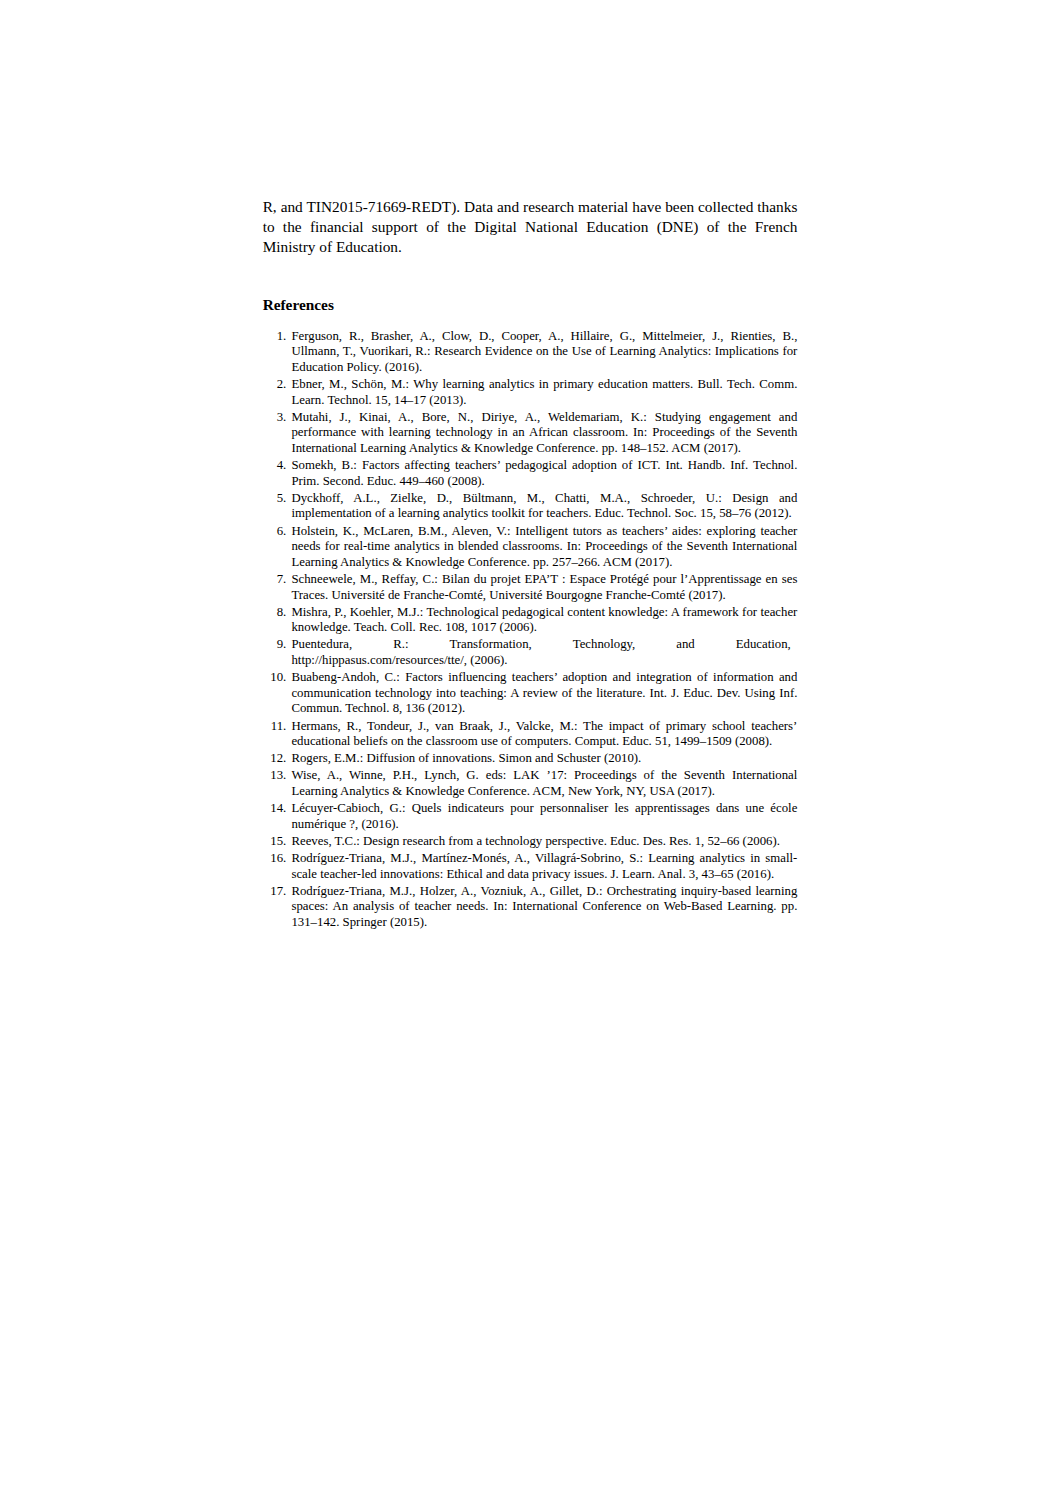R, and TIN2015-71669-REDT). Data and research material have been collected thanks to the financial support of the Digital National Education (DNE) of the French Ministry of Education.
References
Ferguson, R., Brasher, A., Clow, D., Cooper, A., Hillaire, G., Mittelmeier, J., Rienties, B., Ullmann, T., Vuorikari, R.: Research Evidence on the Use of Learning Analytics: Implications for Education Policy. (2016).
Ebner, M., Schön, M.: Why learning analytics in primary education matters. Bull. Tech. Comm. Learn. Technol. 15, 14–17 (2013).
Mutahi, J., Kinai, A., Bore, N., Diriye, A., Weldemariam, K.: Studying engagement and performance with learning technology in an African classroom. In: Proceedings of the Seventh International Learning Analytics & Knowledge Conference. pp. 148–152. ACM (2017).
Somekh, B.: Factors affecting teachers’ pedagogical adoption of ICT. Int. Handb. Inf. Technol. Prim. Second. Educ. 449–460 (2008).
Dyckhoff, A.L., Zielke, D., Bültmann, M., Chatti, M.A., Schroeder, U.: Design and implementation of a learning analytics toolkit for teachers. Educ. Technol. Soc. 15, 58–76 (2012).
Holstein, K., McLaren, B.M., Aleven, V.: Intelligent tutors as teachers’ aides: exploring teacher needs for real-time analytics in blended classrooms. In: Proceedings of the Seventh International Learning Analytics & Knowledge Conference. pp. 257–266. ACM (2017).
Schneewele, M., Reffay, C.: Bilan du projet EPA’T : Espace Protégé pour l’Apprentissage en ses Traces. Université de Franche-Comté, Université Bourgogne Franche-Comté (2017).
Mishra, P., Koehler, M.J.: Technological pedagogical content knowledge: A framework for teacher knowledge. Teach. Coll. Rec. 108, 1017 (2006).
Puentedura, R.: Transformation, Technology, and Education, http://hippasus.com/resources/tte/, (2006).
Buabeng-Andoh, C.: Factors influencing teachers’ adoption and integration of information and communication technology into teaching: A review of the literature. Int. J. Educ. Dev. Using Inf. Commun. Technol. 8, 136 (2012).
Hermans, R., Tondeur, J., van Braak, J., Valcke, M.: The impact of primary school teachers’ educational beliefs on the classroom use of computers. Comput. Educ. 51, 1499–1509 (2008).
Rogers, E.M.: Diffusion of innovations. Simon and Schuster (2010).
Wise, A., Winne, P.H., Lynch, G. eds: LAK ’17: Proceedings of the Seventh International Learning Analytics & Knowledge Conference. ACM, New York, NY, USA (2017).
Lécuyer-Cabioch, G.: Quels indicateurs pour personnaliser les apprentissages dans une école numérique ?, (2016).
Reeves, T.C.: Design research from a technology perspective. Educ. Des. Res. 1, 52–66 (2006).
Rodríguez-Triana, M.J., Martínez-Monés, A., Villagrá-Sobrino, S.: Learning analytics in small-scale teacher-led innovations: Ethical and data privacy issues. J. Learn. Anal. 3, 43–65 (2016).
Rodríguez-Triana, M.J., Holzer, A., Vozniuk, A., Gillet, D.: Orchestrating inquiry-based learning spaces: An analysis of teacher needs. In: International Conference on Web-Based Learning. pp. 131–142. Springer (2015).